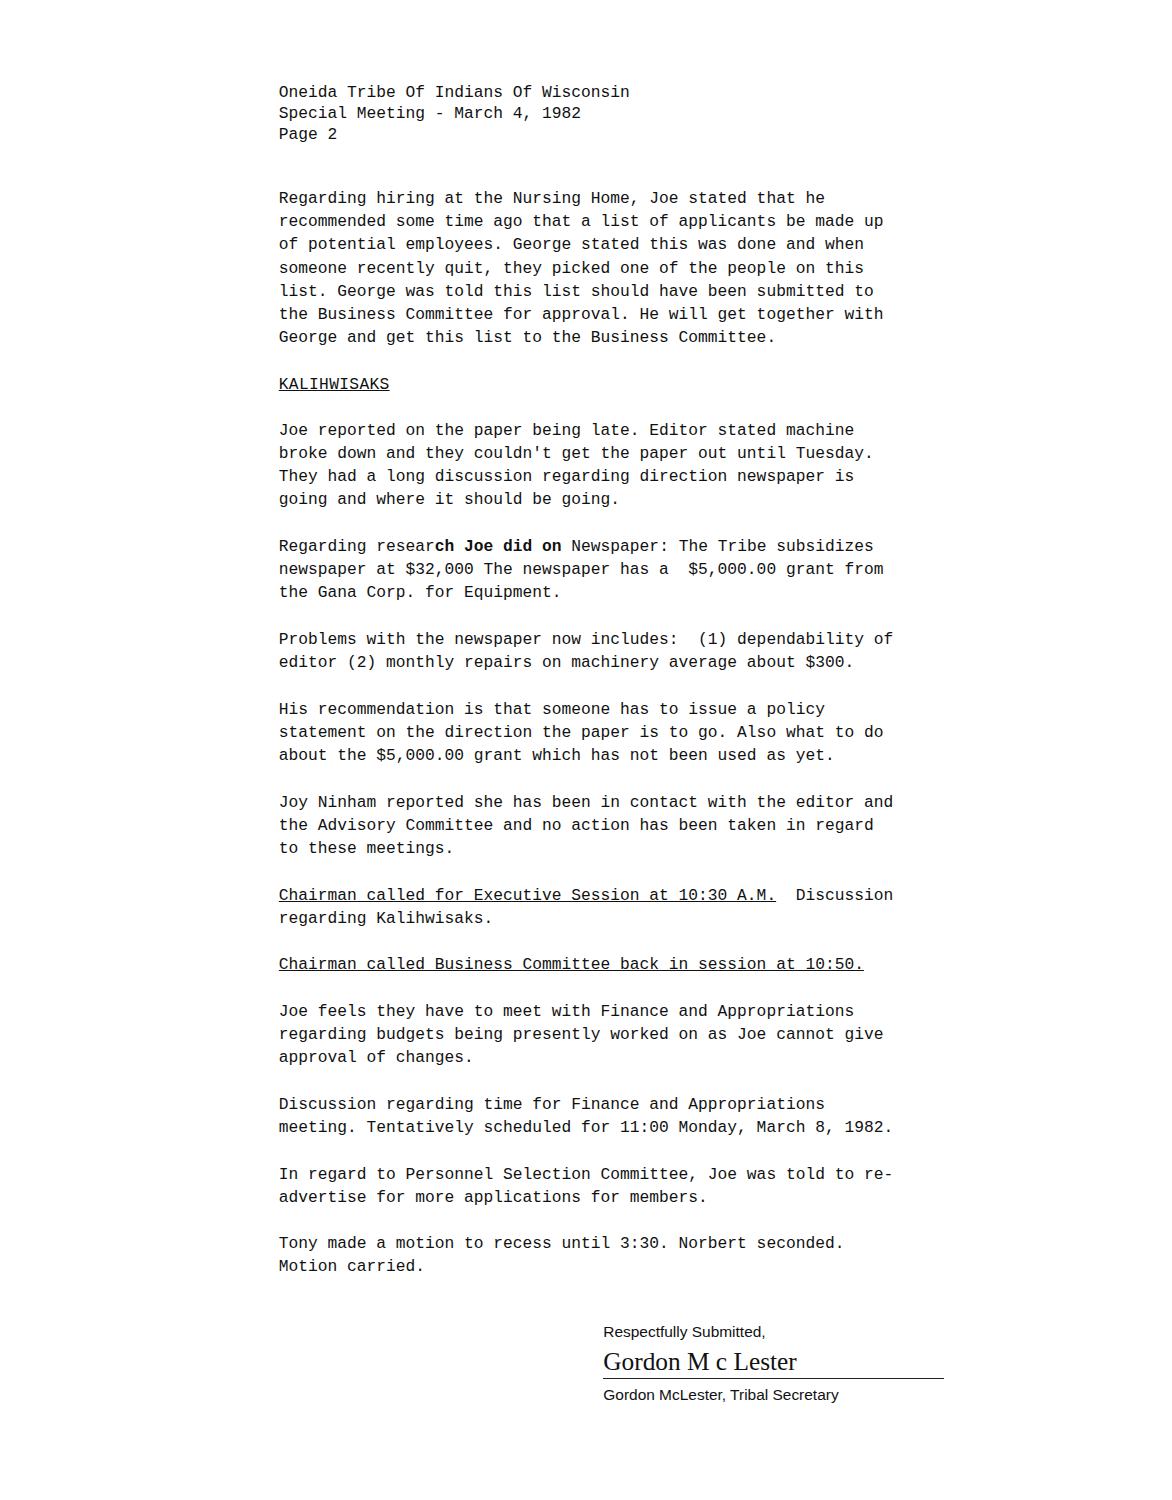Oneida Tribe Of Indians Of Wisconsin Special Meeting - March 4, 1982 Page 2
Regarding hiring at the Nursing Home, Joe stated that he recommended some time ago that a list of applicants be made up of potential employees. George stated this was done and when someone recently quit, they picked one of the people on this list. George was told this list should have been submitted to the Business Committee for approval. He will get together with George and get this list to the Business Committee.
KALIHWISAKS
Joe reported on the paper being late. Editor stated machine broke down and they couldn't get the paper out until Tuesday. They had a long discussion regarding direction newspaper is going and where it should be going.
Regarding research Joe did on Newspaper: The Tribe subsidizes newspaper at $32,000 The newspaper has a $5,000.00 grant from the Gana Corp. for Equipment.
Problems with the newspaper now includes: (1) dependability of editor (2) monthly repairs on machinery average about $300.
His recommendation is that someone has to issue a policy statement on the direction the paper is to go. Also what to do about the $5,000.00 grant which has not been used as yet.
Joy Ninham reported she has been in contact with the editor and the Advisory Committee and no action has been taken in regard to these meetings.
Chairman called for Executive Session at 10:30 A.M. Discussion regarding Kalihwisaks.
Chairman called Business Committee back in session at 10:50.
Joe feels they have to meet with Finance and Appropriations regarding budgets being presently worked on as Joe cannot give approval of changes.
Discussion regarding time for Finance and Appropriations meeting. Tentatively scheduled for 11:00 Monday, March 8, 1982.
In regard to Personnel Selection Committee, Joe was told to re-advertise for more applications for members.
Tony made a motion to recess until 3:30. Norbert seconded. Motion carried.
Respectfully Submitted,
Gordon M c Lester
Gordon McLester, Tribal Secretary